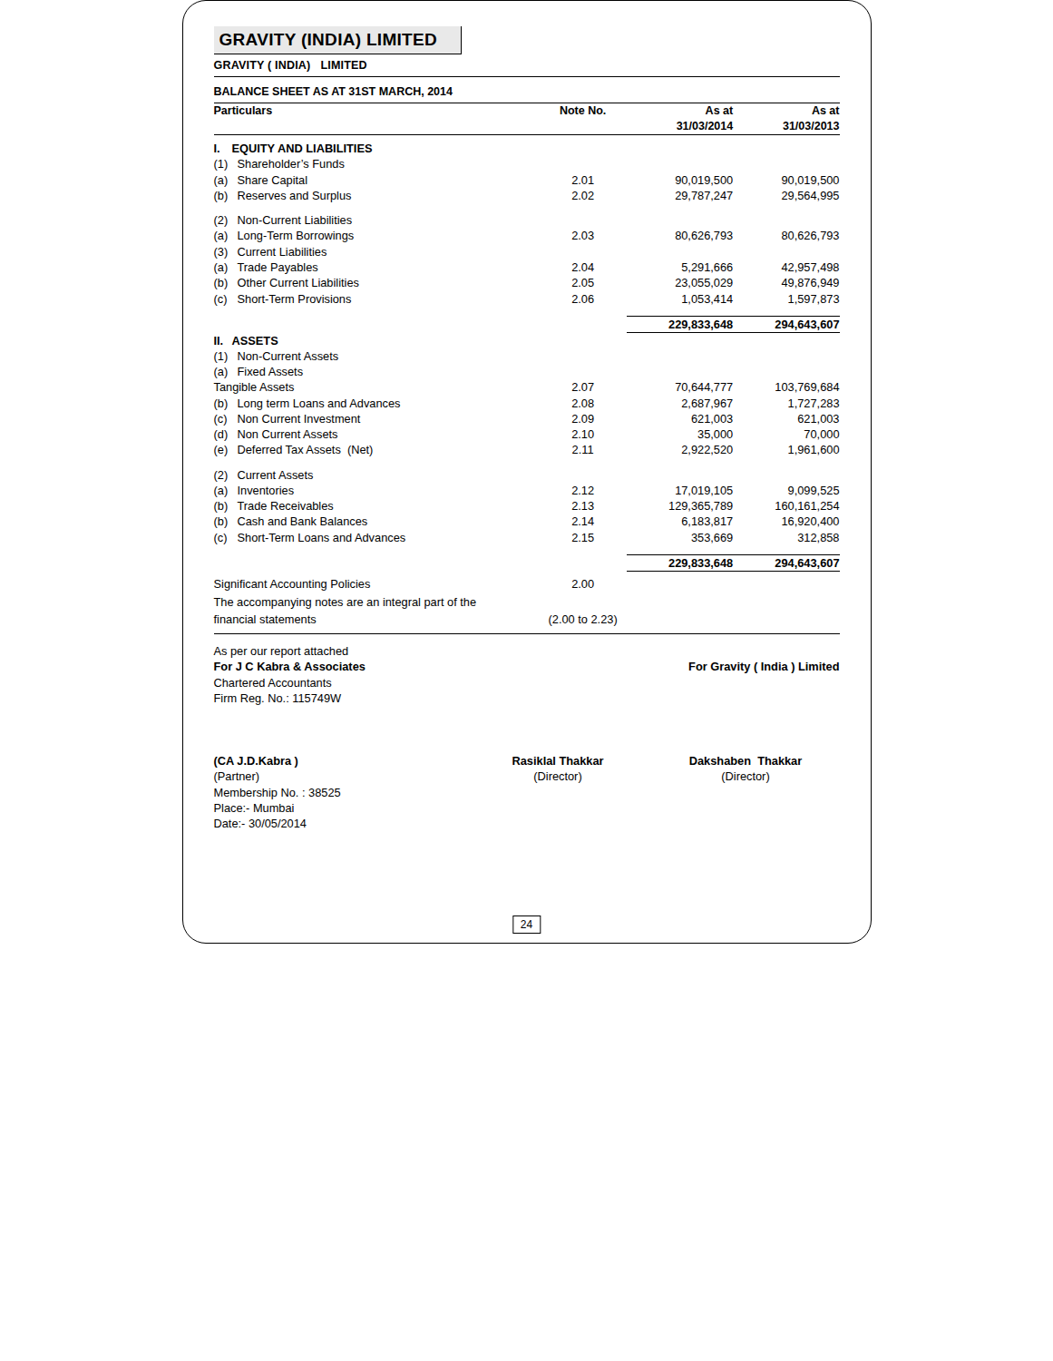GRAVITY (INDIA) LIMITED
GRAVITY ( INDIA) LIMITED
BALANCE SHEET AS AT 31ST MARCH, 2014
| Particulars | Note No. | As at 31/03/2014 | As at 31/03/2013 |
| --- | --- | --- | --- |
| I. EQUITY AND LIABILITIES | | | |
| (1) Shareholder’s Funds | | | |
| (a) Share Capital | 2.01 | 90,019,500 | 90,019,500 |
| (b) Reserves and Surplus | 2.02 | 29,787,247 | 29,564,995 |
| (2) Non-Current Liabilities | | | |
| (a) Long-Term Borrowings | 2.03 | 80,626,793 | 80,626,793 |
| (3) Current Liabilities | | | |
| (a) Trade Payables | 2.04 | 5,291,666 | 42,957,498 |
| (b) Other Current Liabilities | 2.05 | 23,055,029 | 49,876,949 |
| (c) Short-Term Provisions | 2.06 | 1,053,414 | 1,597,873 |
| | | 229,833,648 | 294,643,607 |
| II. ASSETS | | | |
| (1) Non-Current Assets | | | |
| (a) Fixed Assets | | | |
| Tangible Assets | 2.07 | 70,644,777 | 103,769,684 |
| (b) Long term Loans and Advances | 2.08 | 2,687,967 | 1,727,283 |
| (c) Non Current Investment | 2.09 | 621,003 | 621,003 |
| (d) Non Current Assets | 2.10 | 35,000 | 70,000 |
| (e) Deferred Tax Assets (Net) | 2.11 | 2,922,520 | 1,961,600 |
| (2) Current Assets | | | |
| (a) Inventories | 2.12 | 17,019,105 | 9,099,525 |
| (b) Trade Receivables | 2.13 | 129,365,789 | 160,161,254 |
| (b) Cash and Bank Balances | 2.14 | 6,183,817 | 16,920,400 |
| (c) Short-Term Loans and Advances | 2.15 | 353,669 | 312,858 |
| | | 229,833,648 | 294,643,607 |
| Significant Accounting Policies | 2.00 | |
| The accompanying notes are an integral part of the | | |
| financial statements | (2.00 to 2.23) | |
As per our report attached
For J C Kabra & Associates
Chartered Accountants
Firm Reg. No.: 115749W
For Gravity ( India ) Limited
| (CA J.D.Kabra ) | Rasiklal Thakkar | Dakshaben Thakkar |
| (Partner) | (Director) | (Director) |
| Membership No. : 38525 | | |
| Place:- Mumbai | | |
| Date:- 30/05/2014 | | |
24